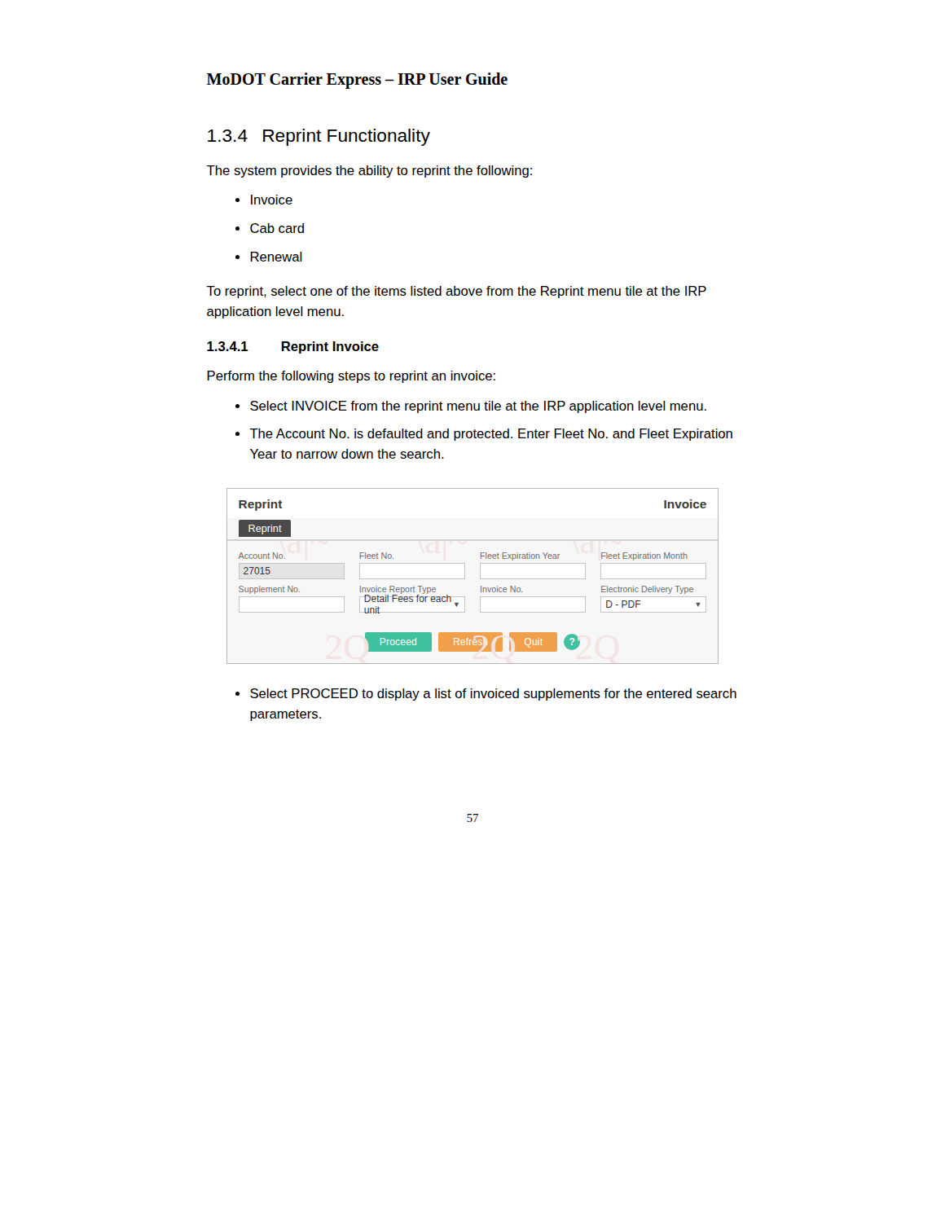MoDOT Carrier Express – IRP User Guide
1.3.4 Reprint Functionality
The system provides the ability to reprint the following:
Invoice
Cab card
Renewal
To reprint, select one of the items listed above from the Reprint menu tile at the IRP application level menu.
1.3.4.1 Reprint Invoice
Perform the following steps to reprint an invoice:
Select INVOICE from the reprint menu tile at the IRP application level menu.
The Account No. is defaulted and protected. Enter Fleet No. and Fleet Expiration Year to narrow down the search.
Reprint Invoice
\a|~ \a|~ \a|~ \a|~ 2Q 2Q 2Q
Reprint
Account No.
27015
Fleet No.
Fleet Expiration Year
Fleet Expiration Month
Supplement No.
Invoice Report Type
Detail Fees for each unit▼
Invoice No.
Electronic Delivery Type
D - PDF▼
Proceed Refresh Quit ?
Select PROCEED to display a list of invoiced supplements for the entered search parameters.
57